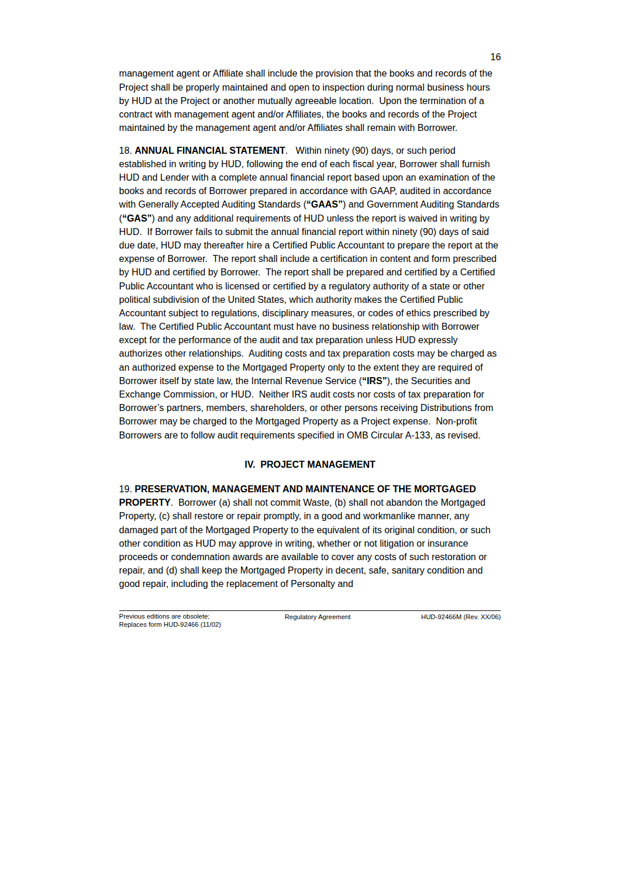16
management agent or Affiliate shall include the provision that the books and records of the Project shall be properly maintained and open to inspection during normal business hours by HUD at the Project or another mutually agreeable location. Upon the termination of a contract with management agent and/or Affiliates, the books and records of the Project maintained by the management agent and/or Affiliates shall remain with Borrower.
18. ANNUAL FINANCIAL STATEMENT. Within ninety (90) days, or such period established in writing by HUD, following the end of each fiscal year, Borrower shall furnish HUD and Lender with a complete annual financial report based upon an examination of the books and records of Borrower prepared in accordance with GAAP, audited in accordance with Generally Accepted Auditing Standards (“GAAS”) and Government Auditing Standards (“GAS”) and any additional requirements of HUD unless the report is waived in writing by HUD. If Borrower fails to submit the annual financial report within ninety (90) days of said due date, HUD may thereafter hire a Certified Public Accountant to prepare the report at the expense of Borrower. The report shall include a certification in content and form prescribed by HUD and certified by Borrower. The report shall be prepared and certified by a Certified Public Accountant who is licensed or certified by a regulatory authority of a state or other political subdivision of the United States, which authority makes the Certified Public Accountant subject to regulations, disciplinary measures, or codes of ethics prescribed by law. The Certified Public Accountant must have no business relationship with Borrower except for the performance of the audit and tax preparation unless HUD expressly authorizes other relationships. Auditing costs and tax preparation costs may be charged as an authorized expense to the Mortgaged Property only to the extent they are required of Borrower itself by state law, the Internal Revenue Service (“IRS”), the Securities and Exchange Commission, or HUD. Neither IRS audit costs nor costs of tax preparation for Borrower’s partners, members, shareholders, or other persons receiving Distributions from Borrower may be charged to the Mortgaged Property as a Project expense. Non-profit Borrowers are to follow audit requirements specified in OMB Circular A-133, as revised.
IV. PROJECT MANAGEMENT
19. PRESERVATION, MANAGEMENT AND MAINTENANCE OF THE MORTGAGED PROPERTY. Borrower (a) shall not commit Waste, (b) shall not abandon the Mortgaged Property, (c) shall restore or repair promptly, in a good and workmanlike manner, any damaged part of the Mortgaged Property to the equivalent of its original condition, or such other condition as HUD may approve in writing, whether or not litigation or insurance proceeds or condemnation awards are available to cover any costs of such restoration or repair, and (d) shall keep the Mortgaged Property in decent, safe, sanitary condition and good repair, including the replacement of Personalty and
Previous editions are obsolete;
Replaces form HUD-92466 (11/02)
Regulatory Agreement
HUD-92466M (Rev. XX/06)